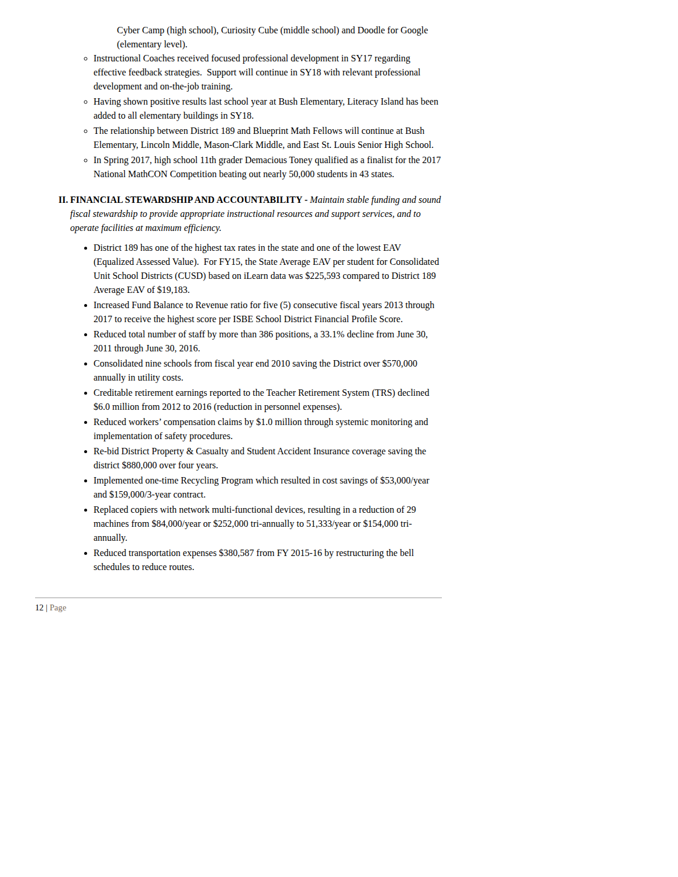Cyber Camp (high school), Curiosity Cube (middle school) and Doodle for Google (elementary level).
Instructional Coaches received focused professional development in SY17 regarding effective feedback strategies. Support will continue in SY18 with relevant professional development and on-the-job training.
Having shown positive results last school year at Bush Elementary, Literacy Island has been added to all elementary buildings in SY18.
The relationship between District 189 and Blueprint Math Fellows will continue at Bush Elementary, Lincoln Middle, Mason-Clark Middle, and East St. Louis Senior High School.
In Spring 2017, high school 11th grader Demacious Toney qualified as a finalist for the 2017 National MathCON Competition beating out nearly 50,000 students in 43 states.
II.
FINANCIAL STEWARDSHIP AND ACCOUNTABILITY - Maintain stable funding and sound fiscal stewardship to provide appropriate instructional resources and support services, and to operate facilities at maximum efficiency.
District 189 has one of the highest tax rates in the state and one of the lowest EAV (Equalized Assessed Value). For FY15, the State Average EAV per student for Consolidated Unit School Districts (CUSD) based on iLearn data was $225,593 compared to District 189 Average EAV of $19,183.
Increased Fund Balance to Revenue ratio for five (5) consecutive fiscal years 2013 through 2017 to receive the highest score per ISBE School District Financial Profile Score.
Reduced total number of staff by more than 386 positions, a 33.1% decline from June 30, 2011 through June 30, 2016.
Consolidated nine schools from fiscal year end 2010 saving the District over $570,000 annually in utility costs.
Creditable retirement earnings reported to the Teacher Retirement System (TRS) declined $6.0 million from 2012 to 2016 (reduction in personnel expenses).
Reduced workers’ compensation claims by $1.0 million through systemic monitoring and implementation of safety procedures.
Re-bid District Property & Casualty and Student Accident Insurance coverage saving the district $880,000 over four years.
Implemented one-time Recycling Program which resulted in cost savings of $53,000/year and $159,000/3-year contract.
Replaced copiers with network multi-functional devices, resulting in a reduction of 29 machines from $84,000/year or $252,000 tri-annually to 51,333/year or $154,000 tri-annually.
Reduced transportation expenses $380,587 from FY 2015-16 by restructuring the bell schedules to reduce routes.
12 | Page